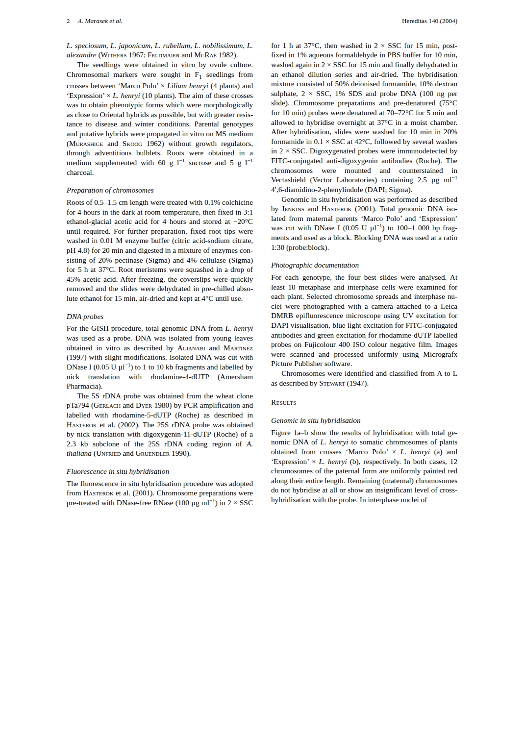2 A. Marasek et al.
Hereditas 140 (2004)
L. speciosum, L. japonicum, L. rubellum, L. nobilissimum, L. alexandre (Withers 1967; Feldmaier and McRae 1982).
The seedlings were obtained in vitro by ovule culture. Chromosomal markers were sought in F1 seedlings from crosses between ‘Marco Polo’ × Lilium henryi (4 plants) and ‘Expression’ × L. henryi (10 plants). The aim of these crosses was to obtain phenotypic forms which were morphologically as close to Oriental hybrids as possible, but with greater resistance to disease and winter conditions. Parental genotypes and putative hybrids were propagated in vitro on MS medium (Murashige and Skoog 1962) without growth regulators, through adventitious bulblets. Roots were obtained in a medium supplemented with 60 g l−1 sucrose and 5 g l−1 charcoal.
Preparation of chromosomes
Roots of 0.5–1.5 cm length were treated with 0.1% colchicine for 4 hours in the dark at room temperature, then fixed in 3:1 ethanol-glacial acetic acid for 4 hours and stored at −20°C until required. For further preparation, fixed root tips were washed in 0.01 M enzyme buffer (citric acid-sodium citrate, pH 4.8) for 20 min and digested in a mixture of enzymes consisting of 20% pectinase (Sigma) and 4% cellulase (Sigma) for 5 h at 37°C. Root meristems were squashed in a drop of 45% acetic acid. After freezing, the coverslips were quickly removed and the slides were dehydrated in pre-chilled absolute ethanol for 15 min, air-dried and kept at 4°C until use.
DNA probes
For the GISH procedure, total genomic DNA from L. henryi was used as a probe. DNA was isolated from young leaves obtained in vitro as described by Aljanabi and Martinez (1997) with slight modifications. Isolated DNA was cut with DNase I (0.05 U µl−1) to 1 to 10 kb fragments and labelled by nick translation with rhodamine-4-dUTP (Amersham Pharmacia).
The 5S rDNA probe was obtained from the wheat clone pTa794 (Gerlach and Dyer 1980) by PCR amplification and labelled with rhodamine-5-dUTP (Roche) as described in Hasterok et al. (2002). The 25S rDNA probe was obtained by nick translation with digoxygenin-11-dUTP (Roche) of a 2.3 kb subclone of the 25S rDNA coding region of A. thaliana (Unfried and Gruendler 1990).
Fluorescence in situ hybridisation
The fluorescence in situ hybridisation procedure was adopted from Hasterok et al. (2001). Chromosome preparations were pre-treated with DNase-free RNase (100 µg ml−1) in 2 × SSC for 1 h at 37°C, then washed in 2 × SSC for 15 min, post-fixed in 1% aqueous formaldehyde in PBS buffer for 10 min, washed again in 2 × SSC for 15 min and finally dehydrated in an ethanol dilution series and air-dried. The hybridisation mixture consisted of 50% deionised formamide, 10% dextran sulphate, 2 × SSC, 1% SDS and probe DNA (100 ng per slide). Chromosome preparations and pre-denatured (75°C for 10 min) probes were denatured at 70–72°C for 5 min and allowed to hybridise overnight at 37°C in a moist chamber. After hybridisation, slides were washed for 10 min in 20% formamide in 0.1 × SSC at 42°C, followed by several washes in 2 × SSC. Digoxygenated probes were immunodetected by FITC-conjugated anti-digoxygenin antibodies (Roche). The chromosomes were mounted and counterstained in Vectashield (Vector Laboratories) containing 2.5 µg ml−1 4′,6-diamidino-2-phenylindole (DAPI; Sigma).
Genomic in situ hybridisation was performed as described by Jenkins and Hasterok (2001). Total genomic DNA isolated from maternal parents ‘Marco Polo’ and ‘Expression’ was cut with DNase I (0.05 U µl−1) to 100–1 000 bp fragments and used as a block. Blocking DNA was used at a ratio 1:30 (probe:block).
Photographic documentation
For each genotype, the four best slides were analysed. At least 10 metaphase and interphase cells were examined for each plant. Selected chromosome spreads and interphase nuclei were photographed with a camera attached to a Leica DMRB epifluorescence microscope using UV excitation for DAPI visualisation, blue light excitation for FITC-conjugated antibodies and green excitation for rhodamine-dUTP labelled probes on Fujicolour 400 ISO colour negative film. Images were scanned and processed uniformly using Micrografx Picture Publisher software.
Chromosomes were identified and classified from A to L as described by Stewart (1947).
Results
Genomic in situ hybridisation
Figure 1a–b show the results of hybridisation with total genomic DNA of L. henryi to somatic chromosomes of plants obtained from crosses ‘Marco Polo’ × L. henryi (a) and ‘Expression’ × L. henryi (b), respectively. In both cases, 12 chromosomes of the paternal form are uniformly painted red along their entire length. Remaining (maternal) chromosomes do not hybridise at all or show an insignificant level of cross-hybridisation with the probe. In interphase nuclei of